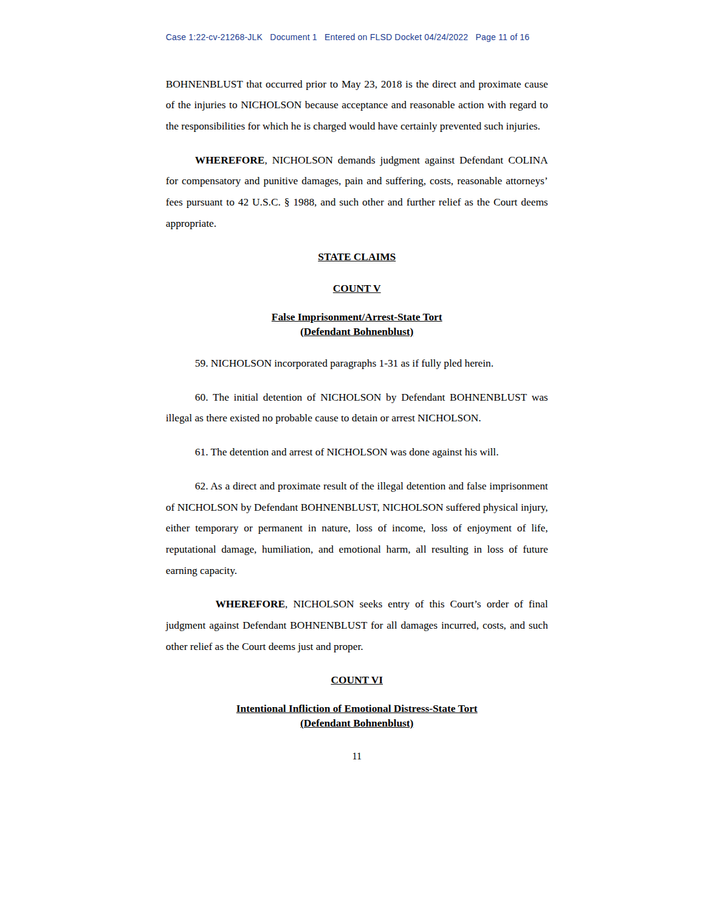Case 1:22-cv-21268-JLK Document 1 Entered on FLSD Docket 04/24/2022 Page 11 of 16
BOHNENBLUST that occurred prior to May 23, 2018 is the direct and proximate cause of the injuries to NICHOLSON because acceptance and reasonable action with regard to the responsibilities for which he is charged would have certainly prevented such injuries.
WHEREFORE, NICHOLSON demands judgment against Defendant COLINA for compensatory and punitive damages, pain and suffering, costs, reasonable attorneys’ fees pursuant to 42 U.S.C. § 1988, and such other and further relief as the Court deems appropriate.
STATE CLAIMS
COUNT V
False Imprisonment/Arrest-State Tort
(Defendant Bohnenblust)
59. NICHOLSON incorporated paragraphs 1-31 as if fully pled herein.
60. The initial detention of NICHOLSON by Defendant BOHNENBLUST was illegal as there existed no probable cause to detain or arrest NICHOLSON.
61. The detention and arrest of NICHOLSON was done against his will.
62. As a direct and proximate result of the illegal detention and false imprisonment of NICHOLSON by Defendant BOHNENBLUST, NICHOLSON suffered physical injury, either temporary or permanent in nature, loss of income, loss of enjoyment of life, reputational damage, humiliation, and emotional harm, all resulting in loss of future earning capacity.
WHEREFORE, NICHOLSON seeks entry of this Court’s order of final judgment against Defendant BOHNENBLUST for all damages incurred, costs, and such other relief as the Court deems just and proper.
COUNT VI
Intentional Infliction of Emotional Distress-State Tort
(Defendant Bohnenblust)
11